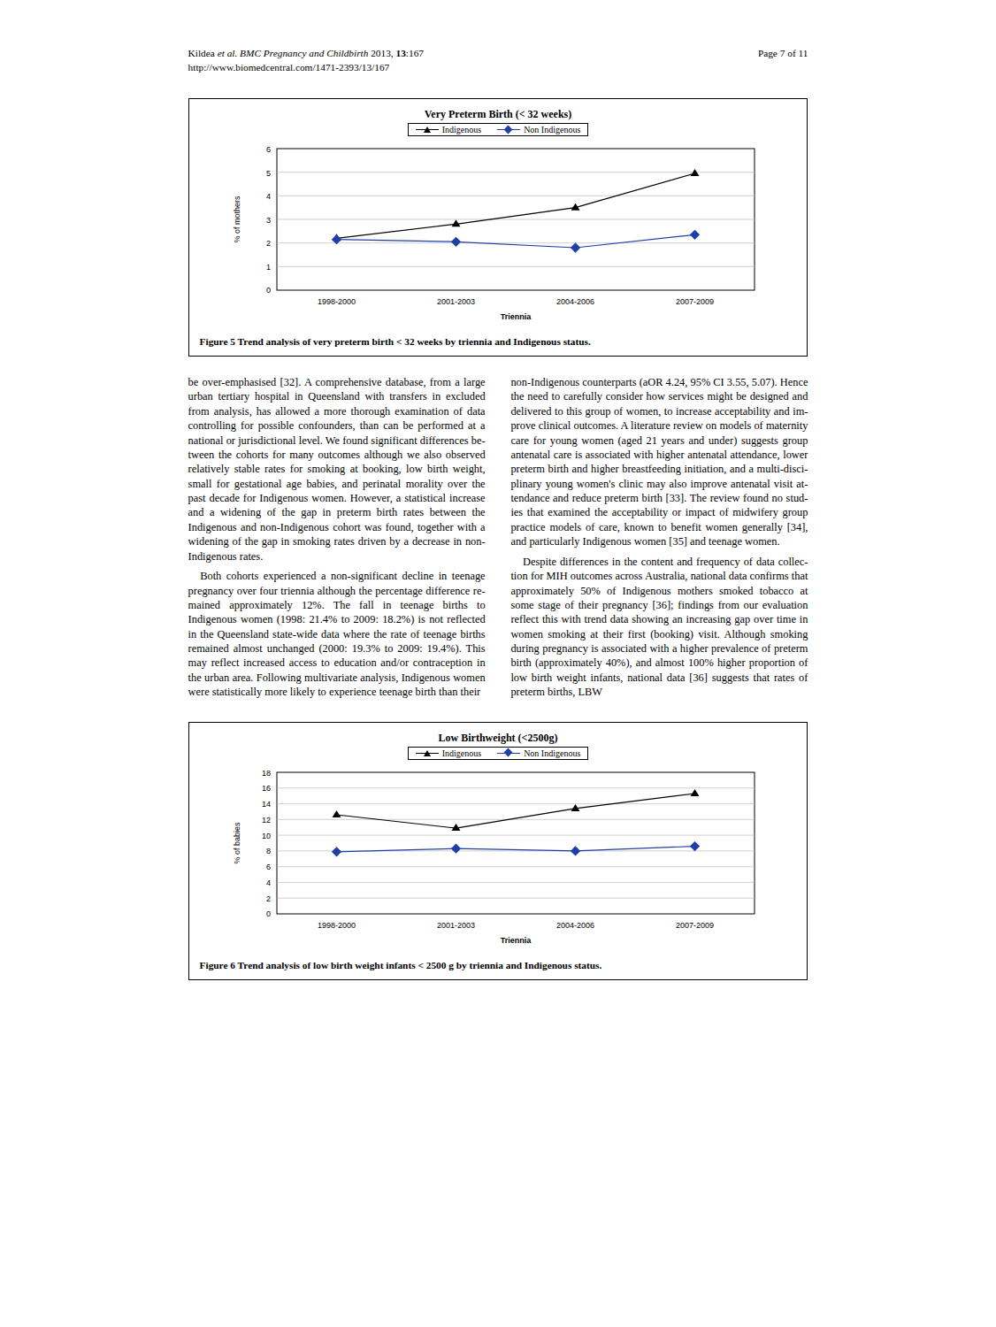Kildea et al. BMC Pregnancy and Childbirth 2013, 13:167
http://www.biomedcentral.com/1471-2393/13/167
Page 7 of 11
Very Preterm Birth (< 32 weeks)
Indigenous Non Indigenous
6 5 4 3 2 1 0 % of mothers 1998-2000 2001-2003 2004-2006 2007-2009 Triennia
Figure 5 Trend analysis of very preterm birth < 32 weeks by triennia and Indigenous status.
be over-emphasised [32]. A comprehensive database, from a large urban tertiary hospital in Queensland with transfers in excluded from analysis, has allowed a more thorough examination of data controlling for possible confounders, than can be performed at a national or jurisdictional level. We found significant differences between the cohorts for many outcomes although we also observed relatively stable rates for smoking at booking, low birth weight, small for gestational age babies, and perinatal morality over the past decade for Indigenous women. However, a statistical increase and a widening of the gap in preterm birth rates between the Indigenous and non-Indigenous cohort was found, together with a widening of the gap in smoking rates driven by a decrease in non-Indigenous rates.
Both cohorts experienced a non-significant decline in teenage pregnancy over four triennia although the percentage difference remained approximately 12%. The fall in teenage births to Indigenous women (1998: 21.4% to 2009: 18.2%) is not reflected in the Queensland state-wide data where the rate of teenage births remained almost unchanged (2000: 19.3% to 2009: 19.4%). This may reflect increased access to education and/or contraception in the urban area. Following multivariate analysis, Indigenous women were statistically more likely to experience teenage birth than their
non-Indigenous counterparts (aOR 4.24, 95% CI 3.55, 5.07). Hence the need to carefully consider how services might be designed and delivered to this group of women, to increase acceptability and improve clinical outcomes. A literature review on models of maternity care for young women (aged 21 years and under) suggests group antenatal care is associated with higher antenatal attendance, lower preterm birth and higher breastfeeding initiation, and a multi-disciplinary young women's clinic may also improve antenatal visit attendance and reduce preterm birth [33]. The review found no studies that examined the acceptability or impact of midwifery group practice models of care, known to benefit women generally [34], and particularly Indigenous women [35] and teenage women.
Despite differences in the content and frequency of data collection for MIH outcomes across Australia, national data confirms that approximately 50% of Indigenous mothers smoked tobacco at some stage of their pregnancy [36]; findings from our evaluation reflect this with trend data showing an increasing gap over time in women smoking at their first (booking) visit. Although smoking during pregnancy is associated with a higher prevalence of preterm birth (approximately 40%), and almost 100% higher proportion of low birth weight infants, national data [36] suggests that rates of preterm births, LBW
Low Birthweight (<2500g)
Indigenous Non Indigenous
18 16 14 12 10 8 6 4 2 0 % of babies 1998-2000 2001-2003 2004-2006 2007-2009 Triennia
Figure 6 Trend analysis of low birth weight infants < 2500 g by triennia and Indigenous status.